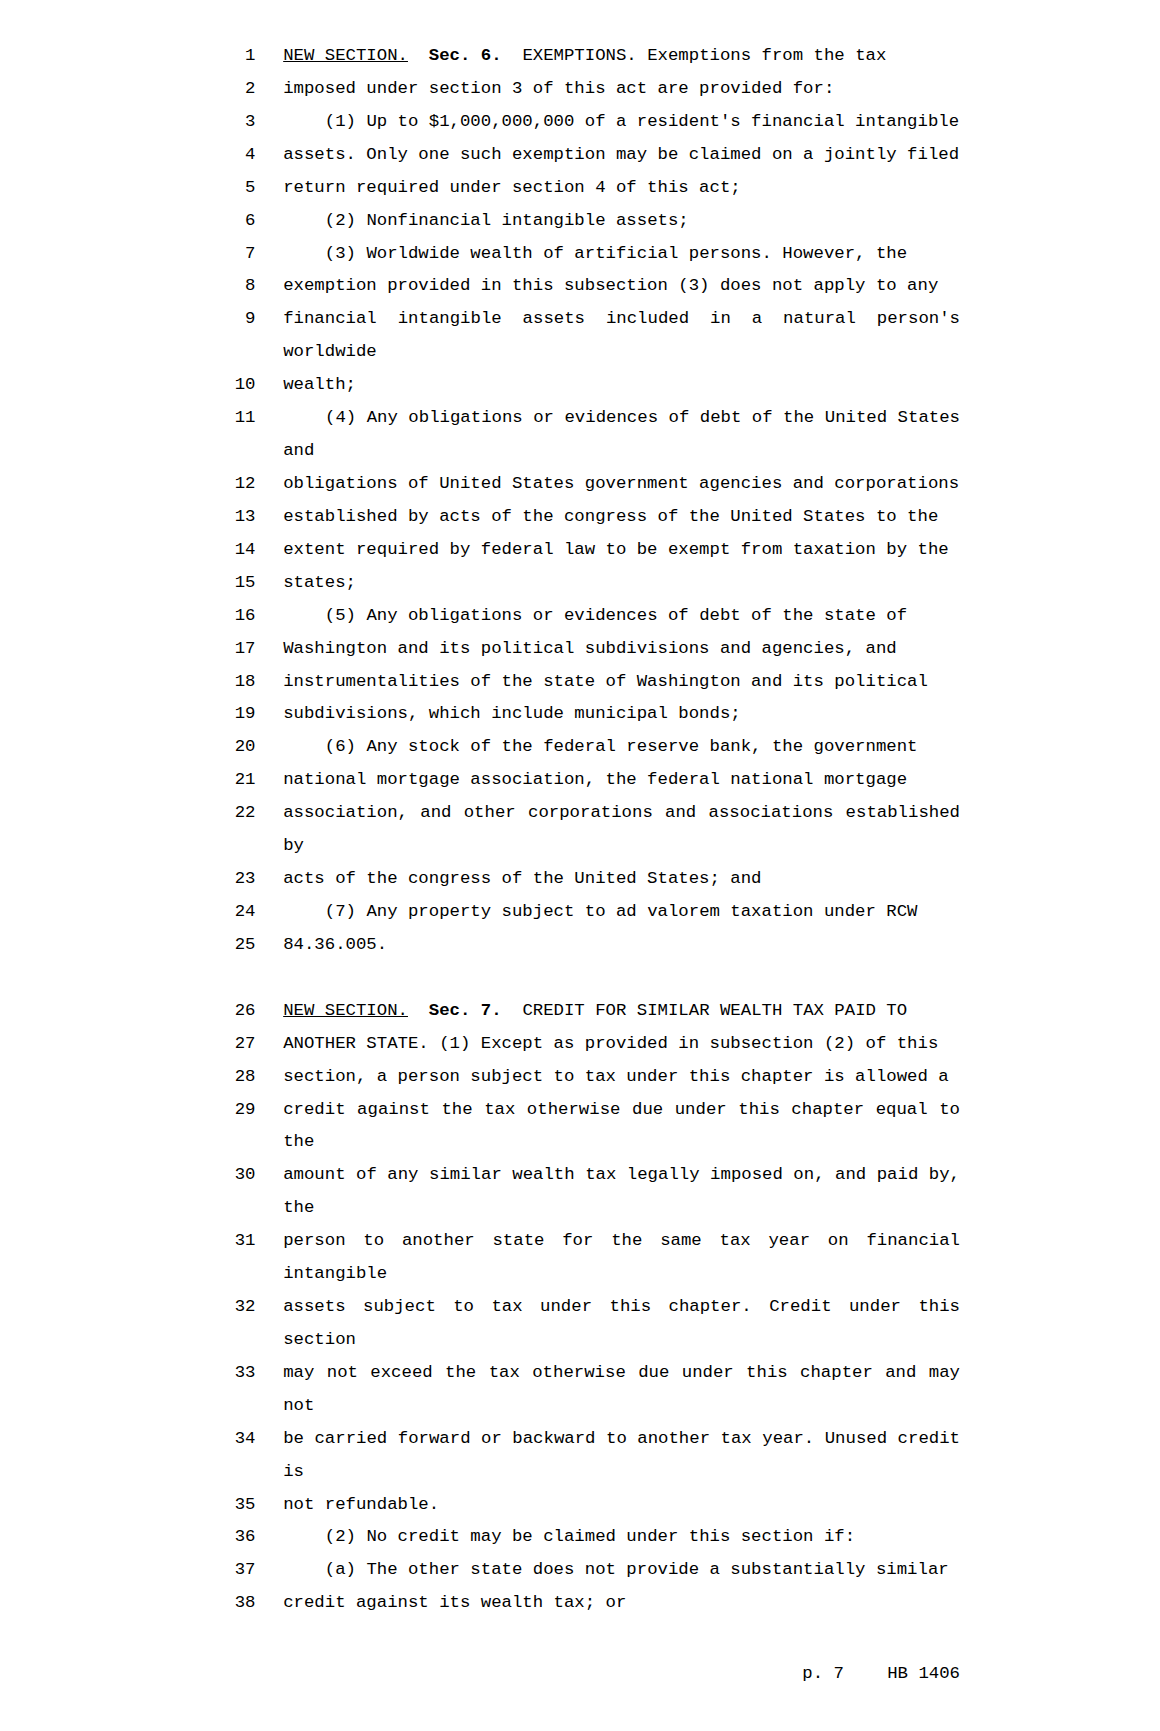1 NEW SECTION. Sec. 6. EXEMPTIONS. Exemptions from the tax
2 imposed under section 3 of this act are provided for:
3 (1) Up to $1,000,000,000 of a resident's financial intangible
4 assets. Only one such exemption may be claimed on a jointly filed
5 return required under section 4 of this act;
6 (2) Nonfinancial intangible assets;
7 (3) Worldwide wealth of artificial persons. However, the
8 exemption provided in this subsection (3) does not apply to any
9 financial intangible assets included in a natural person's worldwide
10 wealth;
11 (4) Any obligations or evidences of debt of the United States and
12 obligations of United States government agencies and corporations
13 established by acts of the congress of the United States to the
14 extent required by federal law to be exempt from taxation by the
15 states;
16 (5) Any obligations or evidences of debt of the state of
17 Washington and its political subdivisions and agencies, and
18 instrumentalities of the state of Washington and its political
19 subdivisions, which include municipal bonds;
20 (6) Any stock of the federal reserve bank, the government
21 national mortgage association, the federal national mortgage
22 association, and other corporations and associations established by
23 acts of the congress of the United States; and
24 (7) Any property subject to ad valorem taxation under RCW
2584.36.005.
26 NEW SECTION. Sec. 7. CREDIT FOR SIMILAR WEALTH TAX PAID TO
27 ANOTHER STATE. (1) Except as provided in subsection (2) of this
28 section, a person subject to tax under this chapter is allowed a
29 credit against the tax otherwise due under this chapter equal to the
30 amount of any similar wealth tax legally imposed on, and paid by, the
31 person to another state for the same tax year on financial intangible
32 assets subject to tax under this chapter. Credit under this section
33 may not exceed the tax otherwise due under this chapter and may not
34 be carried forward or backward to another tax year. Unused credit is
35 not refundable.
36 (2) No credit may be claimed under this section if:
37 (a) The other state does not provide a substantially similar
38 credit against its wealth tax; or
p. 7 HB 1406